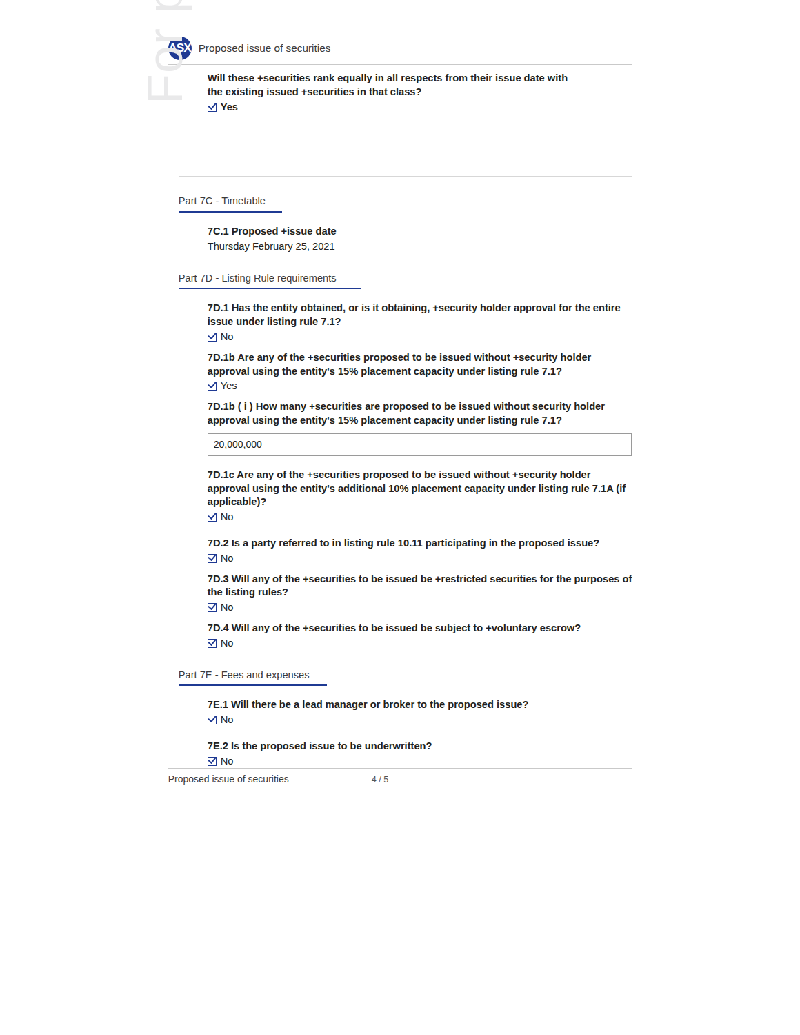ASX
Proposed issue of securities
For personal use only
Will these +securities rank equally in all respects from their issue date with
the existing issued +securities in that class?
Yes
Part 7C - Timetable
7C.1 Proposed +issue date
Thursday February 25, 2021
Part 7D - Listing Rule requirements
7D.1 Has the entity obtained, or is it obtaining, +security holder approval for the entire issue under listing rule 7.1?
No
7D.1b Are any of the +securities proposed to be issued without +security holder approval using the entity's 15% placement capacity under listing rule 7.1?
Yes
7D.1b ( i ) How many +securities are proposed to be issued without security holder approval using the entity's 15% placement capacity under listing rule 7.1?
20,000,000
7D.1c Are any of the +securities proposed to be issued without +security holder approval using the entity's additional 10% placement capacity under listing rule 7.1A (if applicable)?
No
7D.2 Is a party referred to in listing rule 10.11 participating in the proposed issue?
No
7D.3 Will any of the +securities to be issued be +restricted securities for the purposes of the listing rules?
No
7D.4 Will any of the +securities to be issued be subject to +voluntary escrow?
No
Part 7E - Fees and expenses
7E.1 Will there be a lead manager or broker to the proposed issue?
No
7E.2 Is the proposed issue to be underwritten?
No
Proposed issue of securities 4 / 5